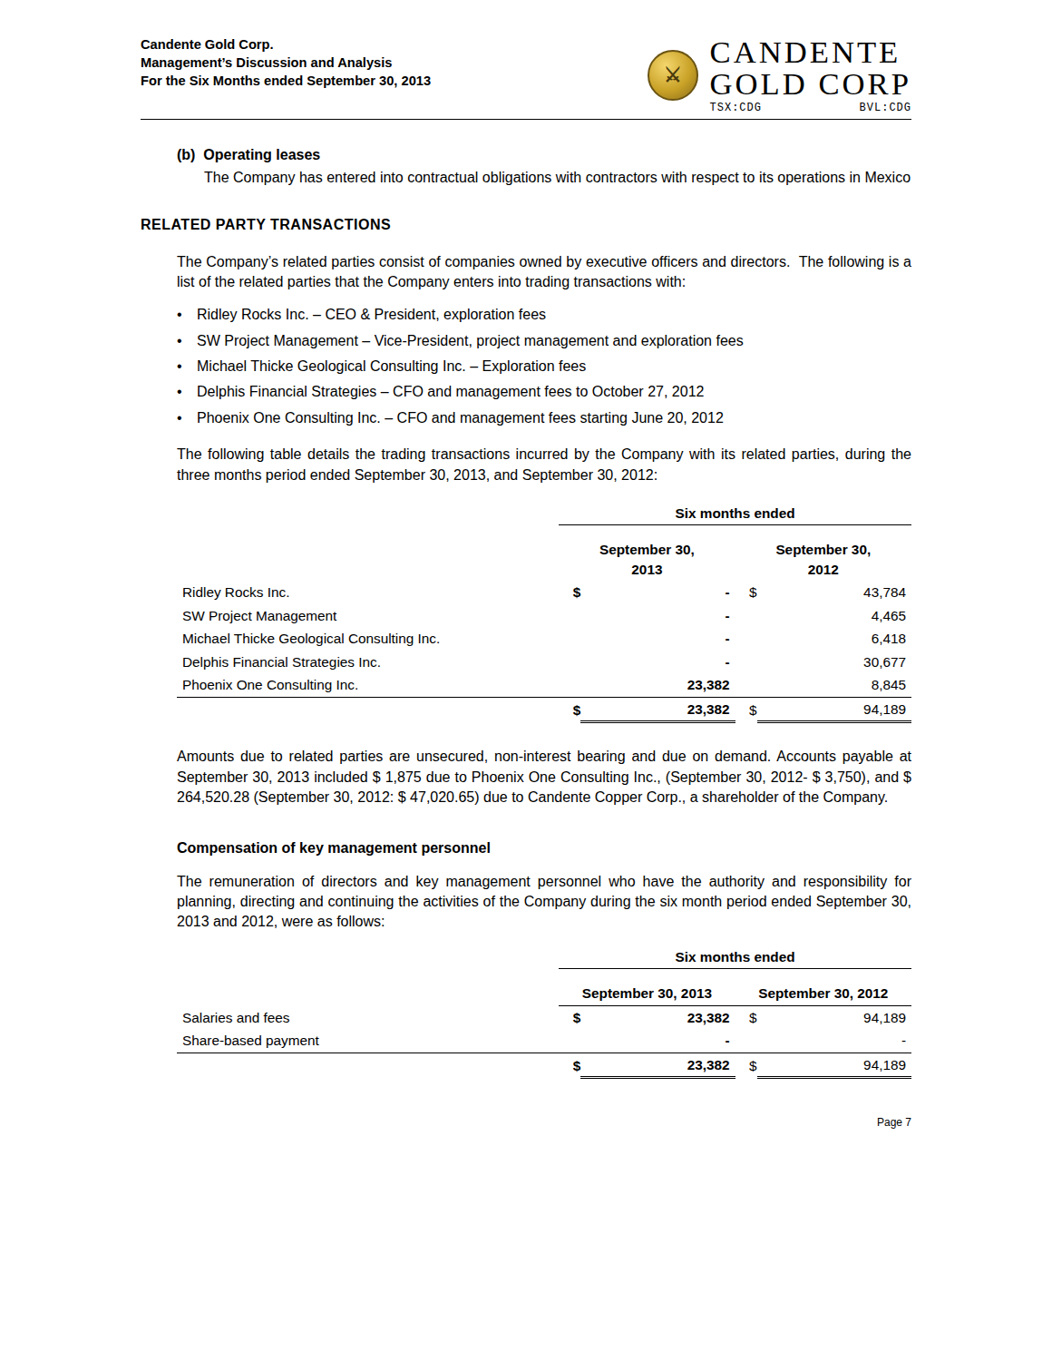Candente Gold Corp.
Management’s Discussion and Analysis
For the Six Months ended September 30, 2013
⚔ CANDENTE
GOLD CORP TSX:CDG BVL:CDG
(b) Operating leases
The Company has entered into contractual obligations with contractors with respect to its operations in Mexico
RELATED PARTY TRANSACTIONS
The Company’s related parties consist of companies owned by executive officers and directors. The following is a list of the related parties that the Company enters into trading transactions with:
Ridley Rocks Inc. – CEO & President, exploration fees
SW Project Management – Vice-President, project management and exploration fees
Michael Thicke Geological Consulting Inc. – Exploration fees
Delphis Financial Strategies – CFO and management fees to October 27, 2012
Phoenix One Consulting Inc. – CFO and management fees starting June 20, 2012
The following table details the trading transactions incurred by the Company with its related parties, during the three months period ended September 30, 2013, and September 30, 2012:
| | Six months ended |
| | September 30, 2013 | September 30, 2012 |
| Ridley Rocks Inc. | $ | - | $ | 43,784 |
| SW Project Management | | - | | 4,465 |
| Michael Thicke Geological Consulting Inc. | | - | | 6,418 |
| Delphis Financial Strategies Inc. | | - | | 30,677 |
| Phoenix One Consulting Inc. | | 23,382 | | 8,845 |
| | $ | 23,382 | $ | 94,189 |
Amounts due to related parties are unsecured, non-interest bearing and due on demand. Accounts payable at September 30, 2013 included $ 1,875 due to Phoenix One Consulting Inc., (September 30, 2012- $ 3,750), and $ 264,520.28 (September 30, 2012: $ 47,020.65) due to Candente Copper Corp., a shareholder of the Company.
Compensation of key management personnel
The remuneration of directors and key management personnel who have the authority and responsibility for planning, directing and continuing the activities of the Company during the six month period ended September 30, 2013 and 2012, were as follows:
| | Six months ended |
| | September 30, 2013 | September 30, 2012 |
| Salaries and fees | $ | 23,382 | $ | 94,189 |
| Share-based payment | | - | | - |
| | $ | 23,382 | $ | 94,189 |
Page 7